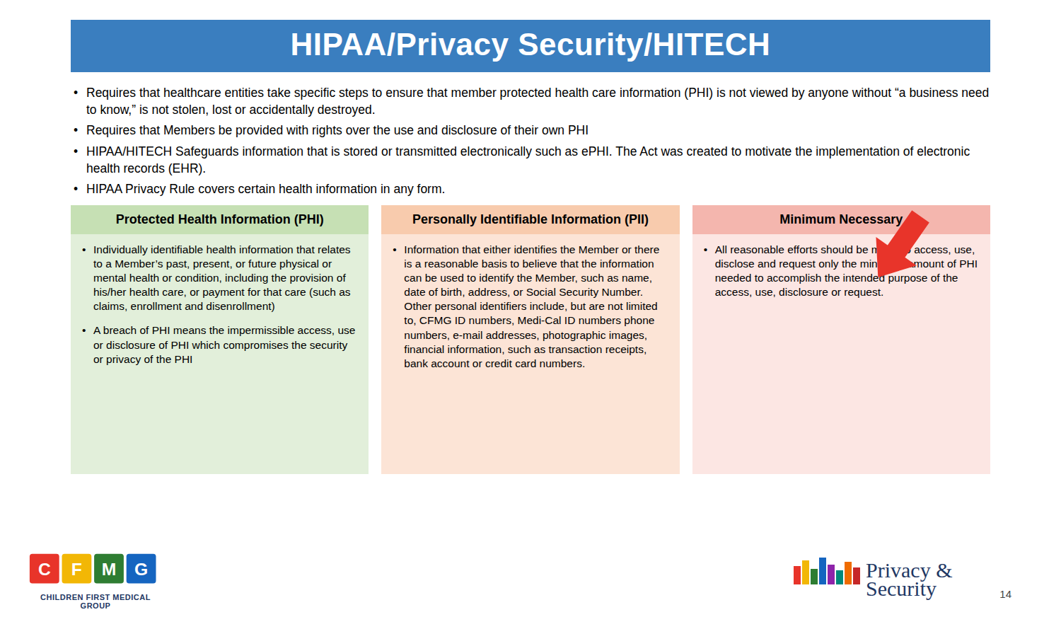HIPAA/Privacy Security/HITECH
Requires that healthcare entities take specific steps to ensure that member protected health care information (PHI) is not viewed by anyone without “a business need to know,” is not stolen, lost or accidentally destroyed.
Requires that Members be provided with rights over the use and disclosure of their own PHI
HIPAA/HITECH Safeguards information that is stored or transmitted electronically such as ePHI. The Act was created to motivate the implementation of electronic health records (EHR).
HIPAA Privacy Rule covers certain health information in any form.
Protected Health Information (PHI)
Individually identifiable health information that relates to a Member’s past, present, or future physical or mental health or condition, including the provision of his/her health care, or payment for that care (such as claims, enrollment and disenrollment)
A breach of PHI means the impermissible access, use or disclosure of PHI which compromises the security or privacy of the PHI
Personally Identifiable Information (PII)
Information that either identifies the Member or there is a reasonable basis to believe that the information can be used to identify the Member, such as name, date of birth, address, or Social Security Number. Other personal identifiers include, but are not limited to, CFMG ID numbers, Medi-Cal ID numbers phone numbers, e-mail addresses, photographic images, financial information, such as transaction receipts, bank account or credit card numbers.
Minimum Necessary
All reasonable efforts should be made to access, use, disclose and request only the minimum amount of PHI needed to accomplish the intended purpose of the access, use, disclosure or request.
C F M G
Children First Medical Group
Privacy & Security
14